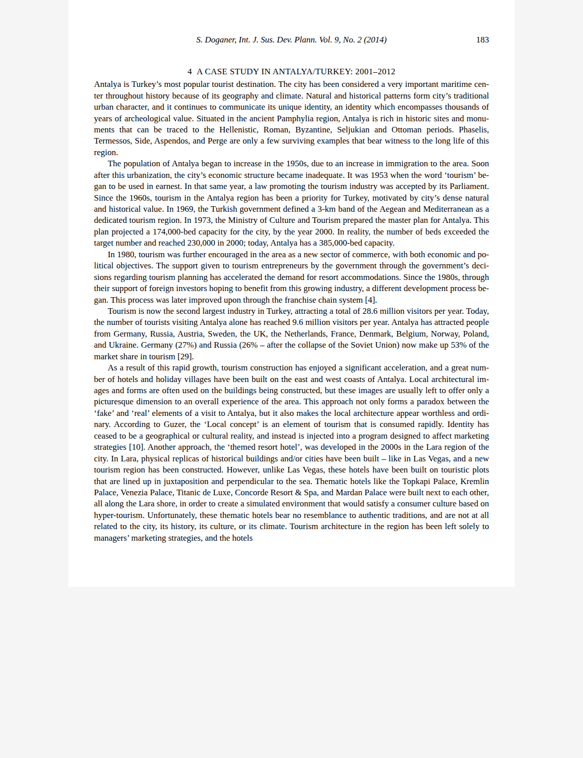S. Doganer, Int. J. Sus. Dev. Plann. Vol. 9, No. 2 (2014) 183
4 A case study in Antalya/Turkey: 2001–2012
Antalya is Turkey’s most popular tourist destination. The city has been considered a very important maritime center throughout history because of its geography and climate. Natural and historical patterns form city’s traditional urban character, and it continues to communicate its unique identity, an identity which encompasses thousands of years of archeological value. Situated in the ancient Pamphylia region, Antalya is rich in historic sites and monuments that can be traced to the Hellenistic, Roman, Byzantine, Seljukian and Ottoman periods. Phaselis, Termessos, Side, Aspendos, and Perge are only a few surviving examples that bear witness to the long life of this region.
The population of Antalya began to increase in the 1950s, due to an increase in immigration to the area. Soon after this urbanization, the city’s economic structure became inadequate. It was 1953 when the word ‘tourism’ began to be used in earnest. In that same year, a law promoting the tourism industry was accepted by its Parliament. Since the 1960s, tourism in the Antalya region has been a priority for Turkey, motivated by city’s dense natural and historical value. In 1969, the Turkish government defined a 3-km band of the Aegean and Mediterranean as a dedicated tourism region. In 1973, the Ministry of Culture and Tourism prepared the master plan for Antalya. This plan projected a 174,000-bed capacity for the city, by the year 2000. In reality, the number of beds exceeded the target number and reached 230,000 in 2000; today, Antalya has a 385,000-bed capacity.
In 1980, tourism was further encouraged in the area as a new sector of commerce, with both economic and political objectives. The support given to tourism entrepreneurs by the government through the government’s decisions regarding tourism planning has accelerated the demand for resort accommodations. Since the 1980s, through their support of foreign investors hoping to benefit from this growing industry, a different development process began. This process was later improved upon through the franchise chain system [4].
Tourism is now the second largest industry in Turkey, attracting a total of 28.6 million visitors per year. Today, the number of tourists visiting Antalya alone has reached 9.6 million visitors per year. Antalya has attracted people from Germany, Russia, Austria, Sweden, the UK, the Netherlands, France, Denmark, Belgium, Norway, Poland, and Ukraine. Germany (27%) and Russia (26% – after the collapse of the Soviet Union) now make up 53% of the market share in tourism [29].
As a result of this rapid growth, tourism construction has enjoyed a significant acceleration, and a great number of hotels and holiday villages have been built on the east and west coasts of Antalya. Local architectural images and forms are often used on the buildings being constructed, but these images are usually left to offer only a picturesque dimension to an overall experience of the area. This approach not only forms a paradox between the ‘fake’ and ‘real’ elements of a visit to Antalya, but it also makes the local architecture appear worthless and ordinary. According to Guzer, the ‘Local concept’ is an element of tourism that is consumed rapidly. Identity has ceased to be a geographical or cultural reality, and instead is injected into a program designed to affect marketing strategies [10]. Another approach, the ‘themed resort hotel’, was developed in the 2000s in the Lara region of the city. In Lara, physical replicas of historical buildings and/or cities have been built – like in Las Vegas, and a new tourism region has been constructed. However, unlike Las Vegas, these hotels have been built on touristic plots that are lined up in juxtaposition and perpendicular to the sea. Thematic hotels like the Topkapi Palace, Kremlin Palace, Venezia Palace, Titanic de Luxe, Concorde Resort & Spa, and Mardan Palace were built next to each other, all along the Lara shore, in order to create a simulated environment that would satisfy a consumer culture based on hyper-tourism. Unfortunately, these thematic hotels bear no resemblance to authentic traditions, and are not at all related to the city, its history, its culture, or its climate. Tourism architecture in the region has been left solely to managers’ marketing strategies, and the hotels